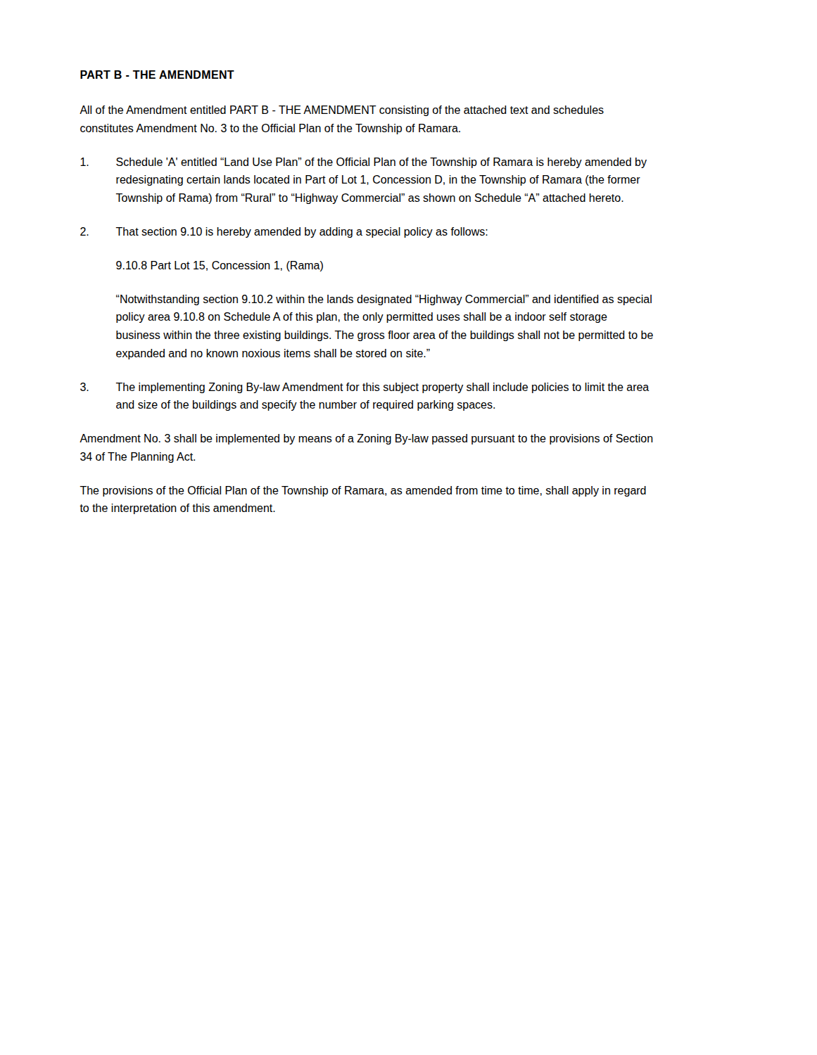PART B - THE AMENDMENT
All of the Amendment entitled PART B - THE AMENDMENT consisting of the attached text and schedules constitutes Amendment No. 3 to the Official Plan of the Township of Ramara.
1. Schedule 'A' entitled “Land Use Plan” of the Official Plan of the Township of Ramara is hereby amended by redesignating certain lands located in Part of Lot 1, Concession D, in the Township of Ramara (the former Township of Rama) from “Rural” to “Highway Commercial” as shown on Schedule “A” attached hereto.
2. That section 9.10 is hereby amended by adding a special policy as follows:
9.10.8 Part Lot 15, Concession 1, (Rama)
“Notwithstanding section 9.10.2 within the lands designated “Highway Commercial” and identified as special policy area 9.10.8 on Schedule A of this plan, the only permitted uses shall be a indoor self storage business within the three existing buildings. The gross floor area of the buildings shall not be permitted to be expanded and no known noxious items shall be stored on site.”
3. The implementing Zoning By-law Amendment for this subject property shall include policies to limit the area and size of the buildings and specify the number of required parking spaces.
Amendment No. 3 shall be implemented by means of a Zoning By-law passed pursuant to the provisions of Section 34 of The Planning Act.
The provisions of the Official Plan of the Township of Ramara, as amended from time to time, shall apply in regard to the interpretation of this amendment.